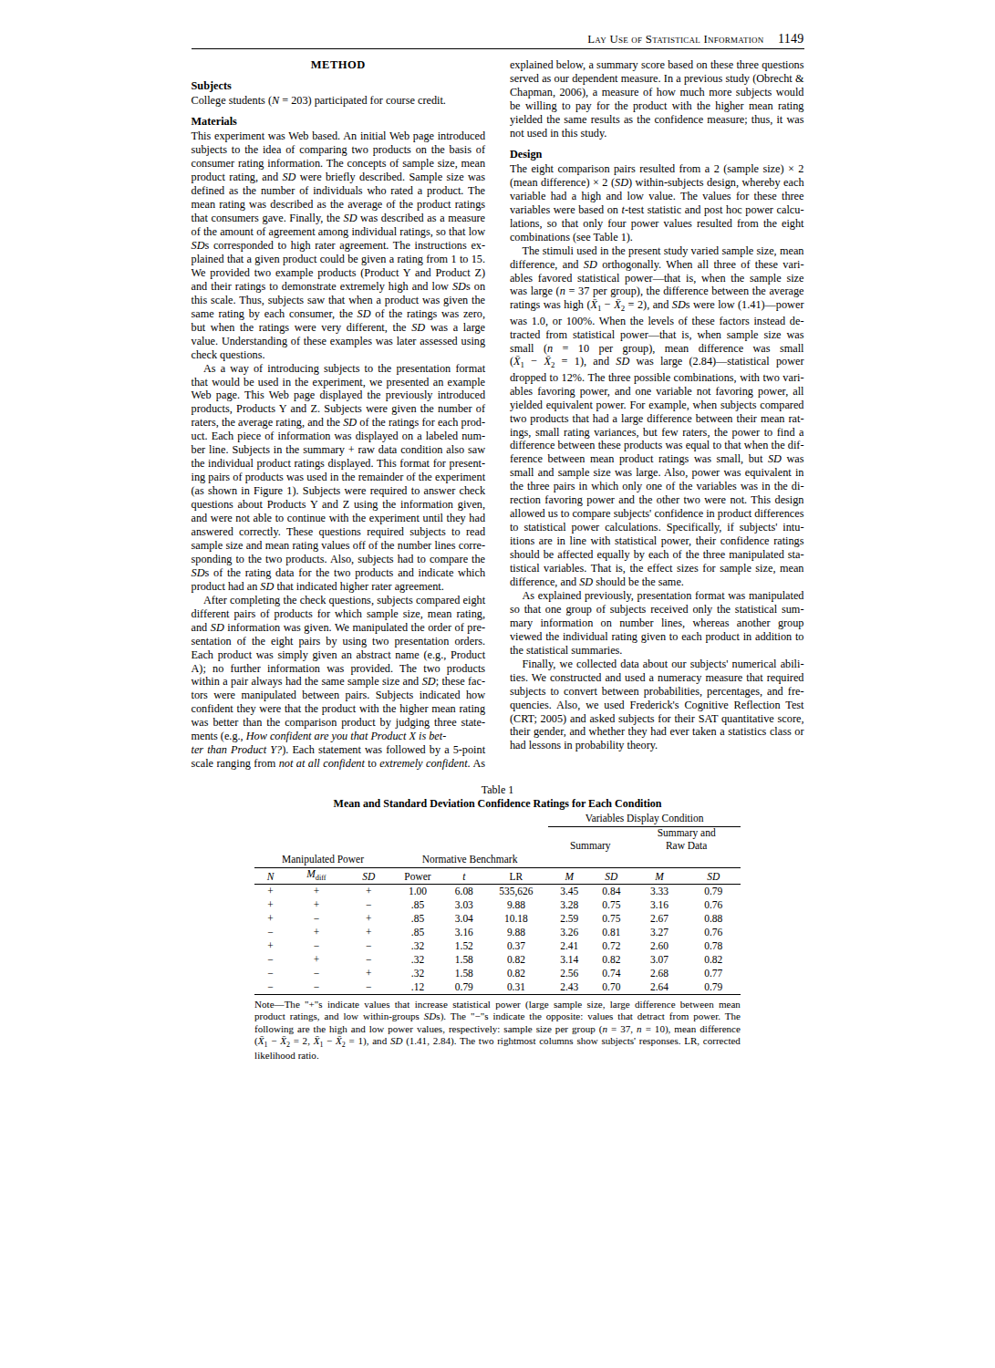Lay Use of Statistical Information1149
Method
Subjects
College students (N = 203) participated for course credit.
Materials
This experiment was Web based. An initial Web page introduced subjects to the idea of comparing two products on the basis of consumer rating information. The concepts of sample size, mean product rating, and SD were briefly described. Sample size was defined as the number of individuals who rated a product. The mean rating was described as the average of the product ratings that consumers gave. Finally, the SD was described as a measure of the amount of agreement among individual ratings, so that low SDs corresponded to high rater agreement. The instructions explained that a given product could be given a rating from 1 to 15. We provided two example products (Product Y and Product Z) and their ratings to demonstrate extremely high and low SDs on this scale. Thus, subjects saw that when a product was given the same rating by each consumer, the SD of the ratings was zero, but when the ratings were very different, the SD was a large value. Understanding of these examples was later assessed using check questions.
As a way of introducing subjects to the presentation format that would be used in the experiment, we presented an example Web page. This Web page displayed the previously introduced products, Products Y and Z. Subjects were given the number of raters, the average rating, and the SD of the ratings for each product. Each piece of information was displayed on a labeled number line. Subjects in the summary + raw data condition also saw the individual product ratings displayed. This format for presenting pairs of products was used in the remainder of the experiment (as shown in Figure 1). Subjects were required to answer check questions about Products Y and Z using the information given, and were not able to continue with the experiment until they had answered correctly. These questions required subjects to read sample size and mean rating values off of the number lines corresponding to the two products. Also, subjects had to compare the SDs of the rating data for the two products and indicate which product had an SD that indicated higher rater agreement.
After completing the check questions, subjects compared eight different pairs of products for which sample size, mean rating, and SD information was given. We manipulated the order of presentation of the eight pairs by using two presentation orders. Each product was simply given an abstract name (e.g., Product A); no further information was provided. The two products within a pair always had the same sample size and SD; these factors were manipulated between pairs. Subjects indicated how confident they were that the product with the higher mean rating was better than the comparison product by judging three statements (e.g., How confident are you that Product X is bet-
ter than Product Y?). Each statement was followed by a 5-point scale ranging from not at all confident to extremely confident. As explained below, a summary score based on these three questions served as our dependent measure. In a previous study (Obrecht & Chapman, 2006), a measure of how much more subjects would be willing to pay for the product with the higher mean rating yielded the same results as the confidence measure; thus, it was not used in this study.
Design
The eight comparison pairs resulted from a 2 (sample size) × 2 (mean difference) × 2 (SD) within-subjects design, whereby each variable had a high and low value. The values for these three variables were based on t-test statistic and post hoc power calculations, so that only four power values resulted from the eight combinations (see Table 1).
The stimuli used in the present study varied sample size, mean difference, and SD orthogonally. When all three of these variables favored statistical power—that is, when the sample size was large (n = 37 per group), the difference between the average ratings was high (X̄1 − X̄2 = 2), and SDs were low (1.41)—power was 1.0, or 100%. When the levels of these factors instead detracted from statistical power—that is, when sample size was small (n = 10 per group), mean difference was small (X̄1 − X̄2 = 1), and SD was large (2.84)—statistical power dropped to 12%. The three possible combinations, with two variables favoring power, and one variable not favoring power, all yielded equivalent power. For example, when subjects compared two products that had a large difference between their mean ratings, small rating variances, but few raters, the power to find a difference between these products was equal to that when the difference between mean product ratings was small, but SD was small and sample size was large. Also, power was equivalent in the three pairs in which only one of the variables was in the direction favoring power and the other two were not. This design allowed us to compare subjects' confidence in product differences to statistical power calculations. Specifically, if subjects' intuitions are in line with statistical power, their confidence ratings should be affected equally by each of the three manipulated statistical variables. That is, the effect sizes for sample size, mean difference, and SD should be the same.
As explained previously, presentation format was manipulated so that one group of subjects received only the statistical summary information on number lines, whereas another group viewed the individual rating given to each product in addition to the statistical summaries.
Finally, we collected data about our subjects' numerical abilities. We constructed and used a numeracy measure that required subjects to convert between probabilities, percentages, and frequencies. Also, we used Frederick's Cognitive Reflection Test (CRT; 2005) and asked subjects for their SAT quantitative score, their gender, and whether they had ever taken a statistics class or had lessons in probability theory.
Table 1 Mean and Standard Deviation Confidence Ratings for Each Condition
| | Variables Display Condition |
| | Summary | Summary and Raw Data |
| Manipulated Power | Normative Benchmark | | |
| N | M diff | SD | Power | t | LR | M | SD | M | SD |
| + | + | + | 1.00 | 6.08 | 535,626 | 3.45 | 0.84 | 3.33 | 0.79 |
| + | + | − | .85 | 3.03 | 9.88 | 3.28 | 0.75 | 3.16 | 0.76 |
| + | − | + | .85 | 3.04 | 10.18 | 2.59 | 0.75 | 2.67 | 0.88 |
| − | + | + | .85 | 3.16 | 9.88 | 3.26 | 0.81 | 3.27 | 0.76 |
| + | − | − | .32 | 1.52 | 0.37 | 2.41 | 0.72 | 2.60 | 0.78 |
| − | + | − | .32 | 1.58 | 0.82 | 3.14 | 0.82 | 3.07 | 0.82 |
| − | − | + | .32 | 1.58 | 0.82 | 2.56 | 0.74 | 2.68 | 0.77 |
| − | − | − | .12 | 0.79 | 0.31 | 2.43 | 0.70 | 2.64 | 0.79 |
Note—The "+"s indicate values that increase statistical power (large sample size, large difference between mean product ratings, and low within-groups SDs). The "−"s indicate the opposite: values that detract from power. The following are the high and low power values, respectively: sample size per group (n = 37, n = 10), mean difference (X̄1 − X̄2 = 2, X̄1 − X̄2 = 1), and SD (1.41, 2.84). The two rightmost columns show subjects' responses. LR, corrected likelihood ratio.